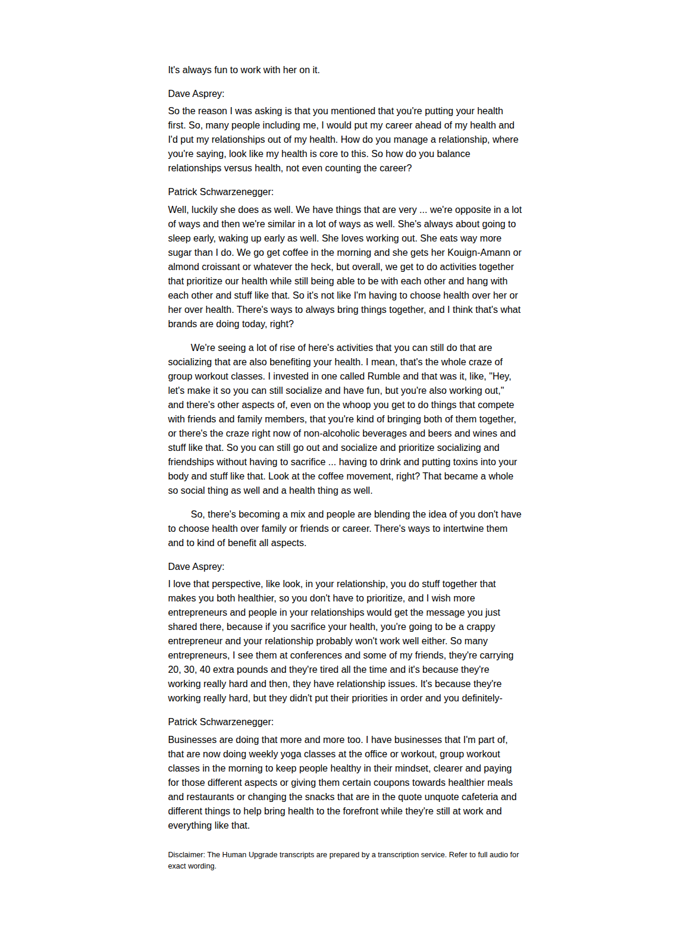It's always fun to work with her on it.
Dave Asprey:
So the reason I was asking is that you mentioned that you're putting your health first. So, many people including me, I would put my career ahead of my health and I'd put my relationships out of my health. How do you manage a relationship, where you're saying, look like my health is core to this. So how do you balance relationships versus health, not even counting the career?
Patrick Schwarzenegger:
Well, luckily she does as well. We have things that are very ... we're opposite in a lot of ways and then we're similar in a lot of ways as well. She's always about going to sleep early, waking up early as well. She loves working out. She eats way more sugar than I do. We go get coffee in the morning and she gets her Kouign-Amann or almond croissant or whatever the heck, but overall, we get to do activities together that prioritize our health while still being able to be with each other and hang with each other and stuff like that. So it's not like I'm having to choose health over her or her over health. There's ways to always bring things together, and I think that's what brands are doing today, right?
We're seeing a lot of rise of here's activities that you can still do that are socializing that are also benefiting your health. I mean, that's the whole craze of group workout classes. I invested in one called Rumble and that was it, like, "Hey, let's make it so you can still socialize and have fun, but you're also working out," and there's other aspects of, even on the whoop you get to do things that compete with friends and family members, that you're kind of bringing both of them together, or there's the craze right now of non-alcoholic beverages and beers and wines and stuff like that. So you can still go out and socialize and prioritize socializing and friendships without having to sacrifice ... having to drink and putting toxins into your body and stuff like that. Look at the coffee movement, right? That became a whole so social thing as well and a health thing as well.
So, there's becoming a mix and people are blending the idea of you don't have to choose health over family or friends or career. There's ways to intertwine them and to kind of benefit all aspects.
Dave Asprey:
I love that perspective, like look, in your relationship, you do stuff together that makes you both healthier, so you don't have to prioritize, and I wish more entrepreneurs and people in your relationships would get the message you just shared there, because if you sacrifice your health, you're going to be a crappy entrepreneur and your relationship probably won't work well either. So many entrepreneurs, I see them at conferences and some of my friends, they're carrying 20, 30, 40 extra pounds and they're tired all the time and it's because they're working really hard and then, they have relationship issues. It's because they're working really hard, but they didn't put their priorities in order and you definitely-
Patrick Schwarzenegger:
Businesses are doing that more and more too. I have businesses that I'm part of, that are now doing weekly yoga classes at the office or workout, group workout classes in the morning to keep people healthy in their mindset, clearer and paying for those different aspects or giving them certain coupons towards healthier meals and restaurants or changing the snacks that are in the quote unquote cafeteria and different things to help bring health to the forefront while they're still at work and everything like that.
Disclaimer: The Human Upgrade transcripts are prepared by a transcription service. Refer to full audio for exact wording.